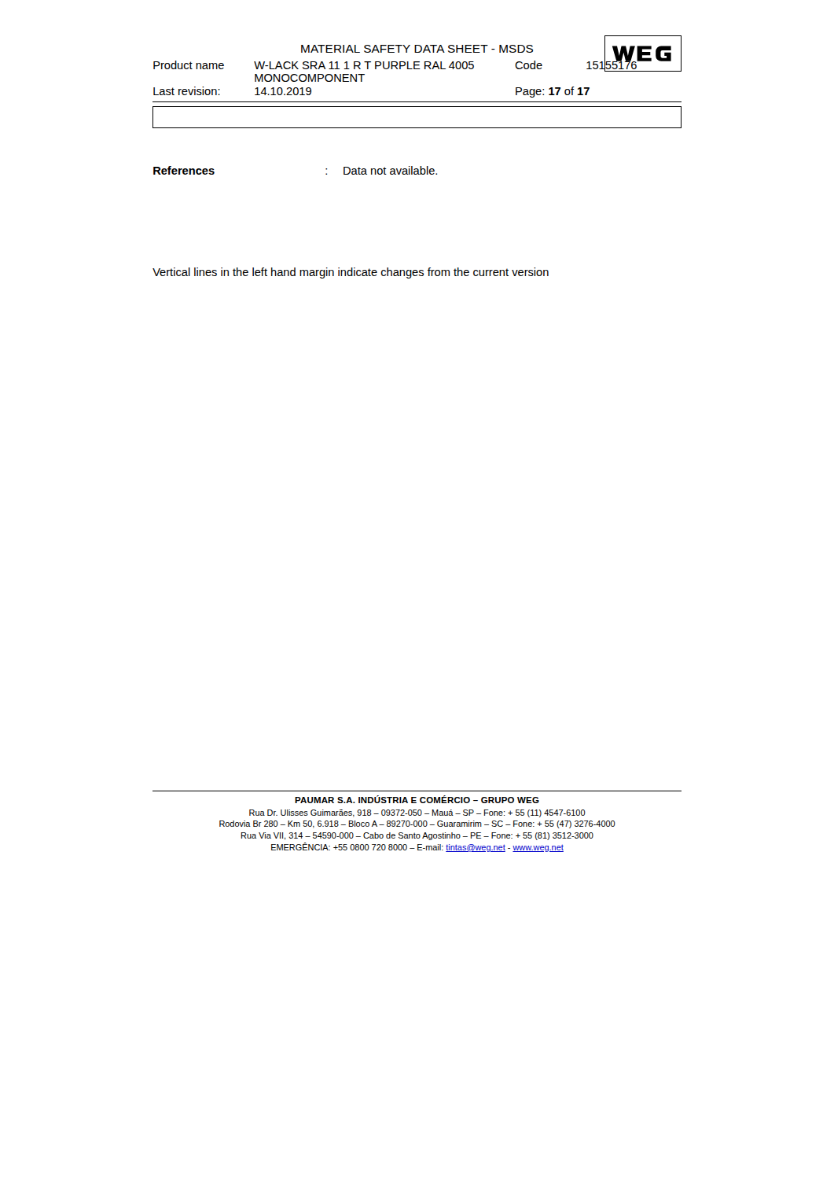MATERIAL SAFETY DATA SHEET - MSDS
| Product name | W-LACK SRA 11 1 R T PURPLE RAL 4005 MONOCOMPONENT | Code | 15155176 |
| Last revision: | 14.10.2019 | Page: 17 of 17 |
References
:
Data not available.
Vertical lines in the left hand margin indicate changes from the current version
PAUMAR S.A. INDÚSTRIA E COMÉRCIO – GRUPO WEG
Rua Dr. Ulisses Guimarães, 918 – 09372-050 – Mauá – SP – Fone: + 55 (11) 4547-6100
Rodovia Br 280 – Km 50, 6.918 – Bloco A – 89270-000 – Guaramirim – SC – Fone: + 55 (47) 3276-4000
Rua Via VII, 314 – 54590-000 – Cabo de Santo Agostinho – PE – Fone: + 55 (81) 3512-3000
EMERGÊNCIA: +55 0800 720 8000 – E-mail: tintas@weg.net - www.weg.net